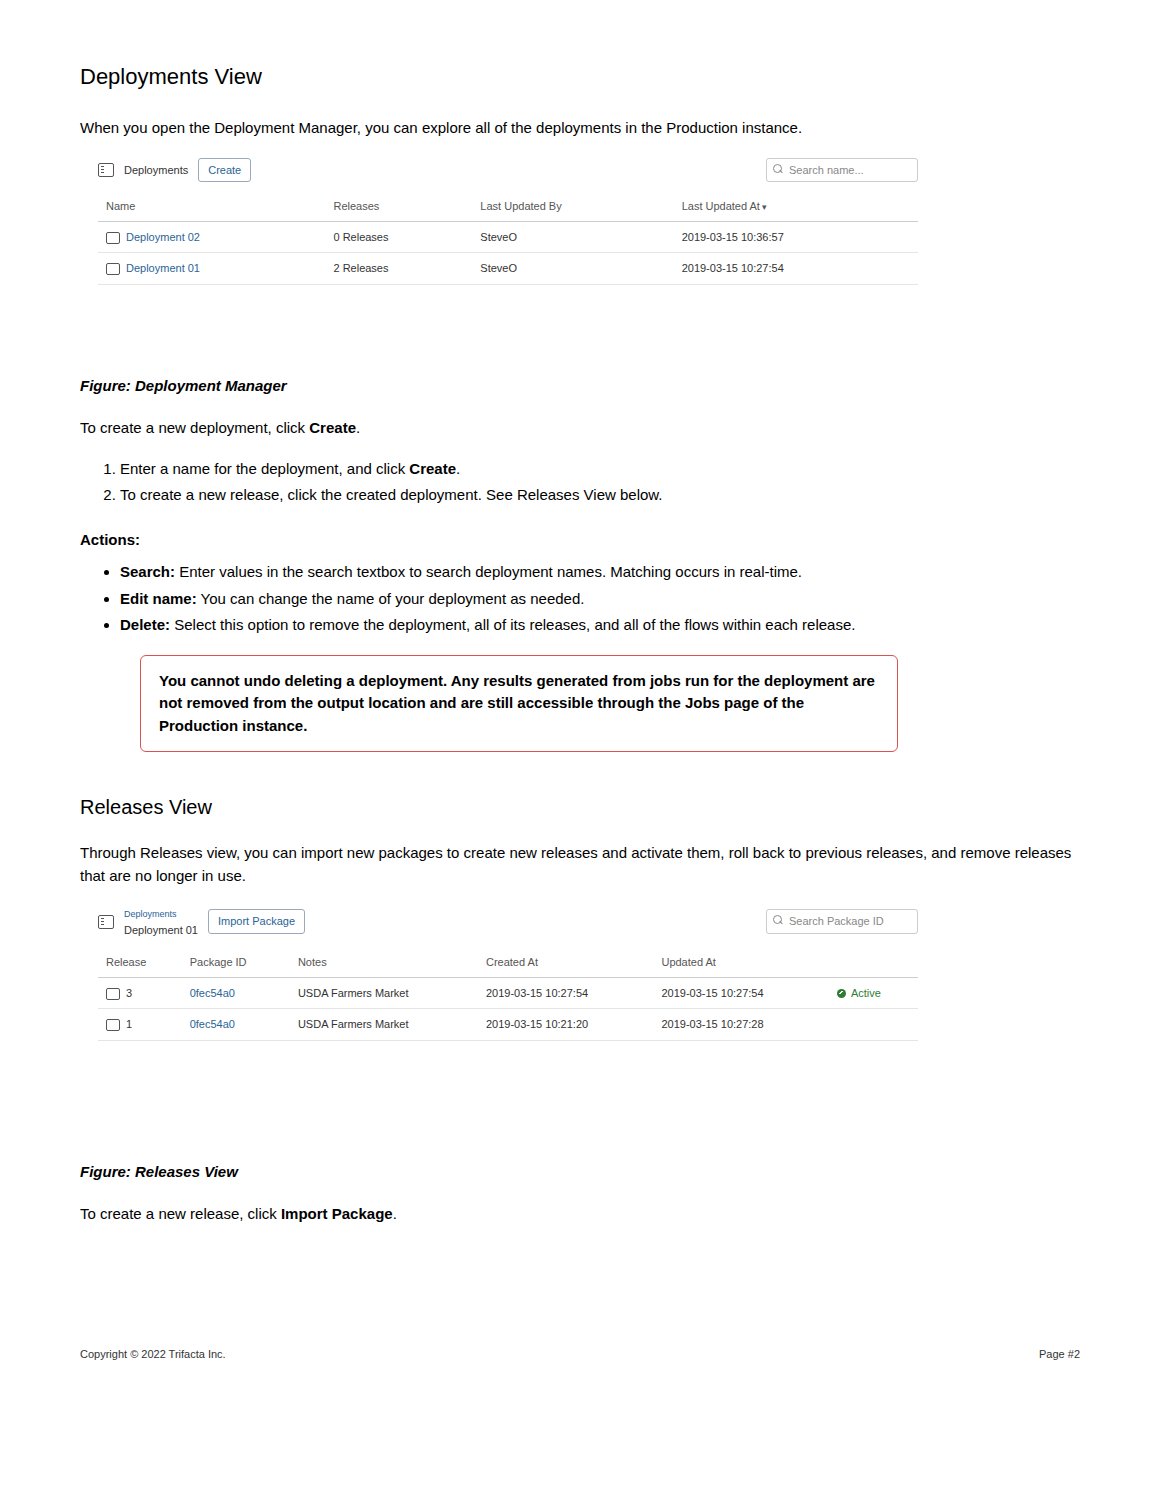Deployments View
When you open the Deployment Manager, you can explore all of the deployments in the Production instance.
Deployments Create
Search name...
| Name | Releases | Last Updated By | Last Updated At |
| --- | --- | --- | --- |
| Deployment 02 | 0 Releases | SteveO | 2019-03-15 10:36:57 |
| Deployment 01 | 2 Releases | SteveO | 2019-03-15 10:27:54 |
Figure: Deployment Manager
To create a new deployment, click Create.
Enter a name for the deployment, and click Create.
To create a new release, click the created deployment. See Releases View below.
Actions:
Search: Enter values in the search textbox to search deployment names. Matching occurs in real-time.
Edit name: You can change the name of your deployment as needed.
Delete: Select this option to remove the deployment, all of its releases, and all of the flows within each release.
You cannot undo deleting a deployment. Any results generated from jobs run for the deployment are not removed from the output location and are still accessible through the Jobs page of the Production instance.
Releases View
Through Releases view, you can import new packages to create new releases and activate them, roll back to previous releases, and remove releases that are no longer in use.
Deployments
Deployment 01 Import Package
Search Package ID
| Release | Package ID | Notes | Created At | Updated At | |
| --- | --- | --- | --- | --- | --- |
| 3 | 0fec54a0 | USDA Farmers Market | 2019-03-15 10:27:54 | 2019-03-15 10:27:54 | Active |
| 1 | 0fec54a0 | USDA Farmers Market | 2019-03-15 10:21:20 | 2019-03-15 10:27:28 | |
Figure: Releases View
To create a new release, click Import Package.
Copyright © 2022 Trifacta Inc. Page #2